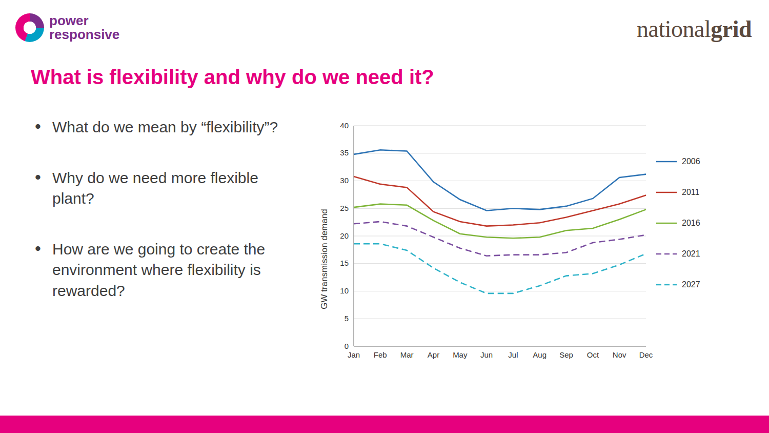power responsive
national grid
What is flexibility and why do we need it?
What do we mean by “flexibility”?
Why do we need more flexible plant?
How are we going to create the environment where flexibility is rewarded?
GW transmission demand by month GW transmission demand 0 5 10 15 20 25 30 35 40 Jan Feb Mar Apr May Jun Jul Aug Sep Oct Nov Dec 2006 2011 2016 2021 2027